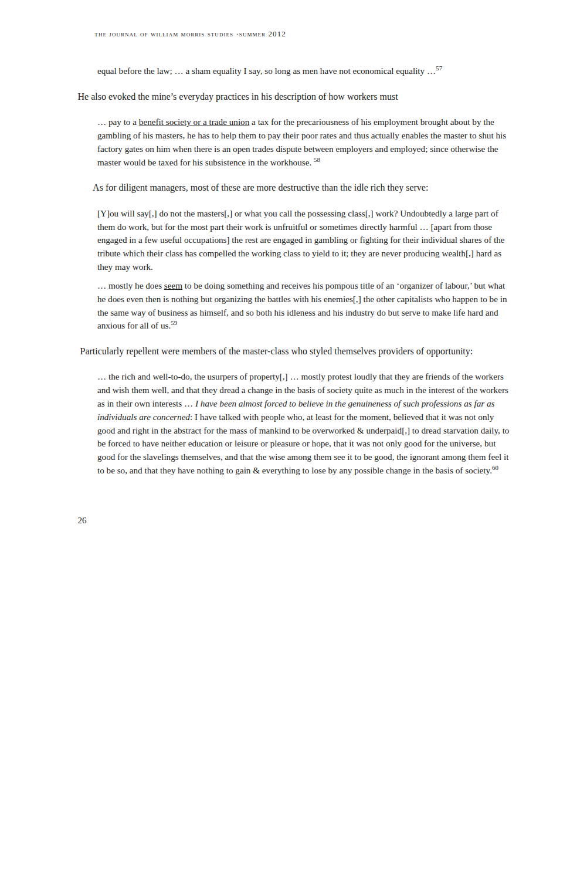the journal of william morris studies ·summer 2012
equal before the law; … a sham equality I say, so long as men have not economical equality …57
He also evoked the mine’s everyday practices in his description of how workers must
… pay to a benefit society or a trade union a tax for the precariousness of his employment brought about by the gambling of his masters, he has to help them to pay their poor rates and thus actually enables the master to shut his factory gates on him when there is an open trades dispute between employers and employed; since otherwise the master would be taxed for his subsistence in the workhouse. 58
As for diligent managers, most of these are more destructive than the idle rich they serve:
[Y]ou will say[,] do not the masters[,] or what you call the possessing class[,] work? Undoubtedly a large part of them do work, but for the most part their work is unfruitful or sometimes directly harmful … [apart from those engaged in a few useful occupations] the rest are engaged in gambling or fighting for their individual shares of the tribute which their class has compelled the working class to yield to it; they are never producing wealth[,] hard as they may work.
… mostly he does seem to be doing something and receives his pompous title of an ‘organizer of labour,’ but what he does even then is nothing but organizing the battles with his enemies[,] the other capitalists who happen to be in the same way of business as himself, and so both his idleness and his industry do but serve to make life hard and anxious for all of us.59
Particularly repellent were members of the master-class who styled themselves providers of opportunity:
… the rich and well-to-do, the usurpers of property[,] … mostly protest loudly that they are friends of the workers and wish them well, and that they dread a change in the basis of society quite as much in the interest of the workers as in their own interests … I have been almost forced to believe in the genuineness of such professions as far as individuals are concerned: I have talked with people who, at least for the moment, believed that it was not only good and right in the abstract for the mass of mankind to be overworked & underpaid[,] to dread starvation daily, to be forced to have neither education or leisure or pleasure or hope, that it was not only good for the universe, but good for the slavelings themselves, and that the wise among them see it to be good, the ignorant among them feel it to be so, and that they have nothing to gain & everything to lose by any possible change in the basis of society.60
26